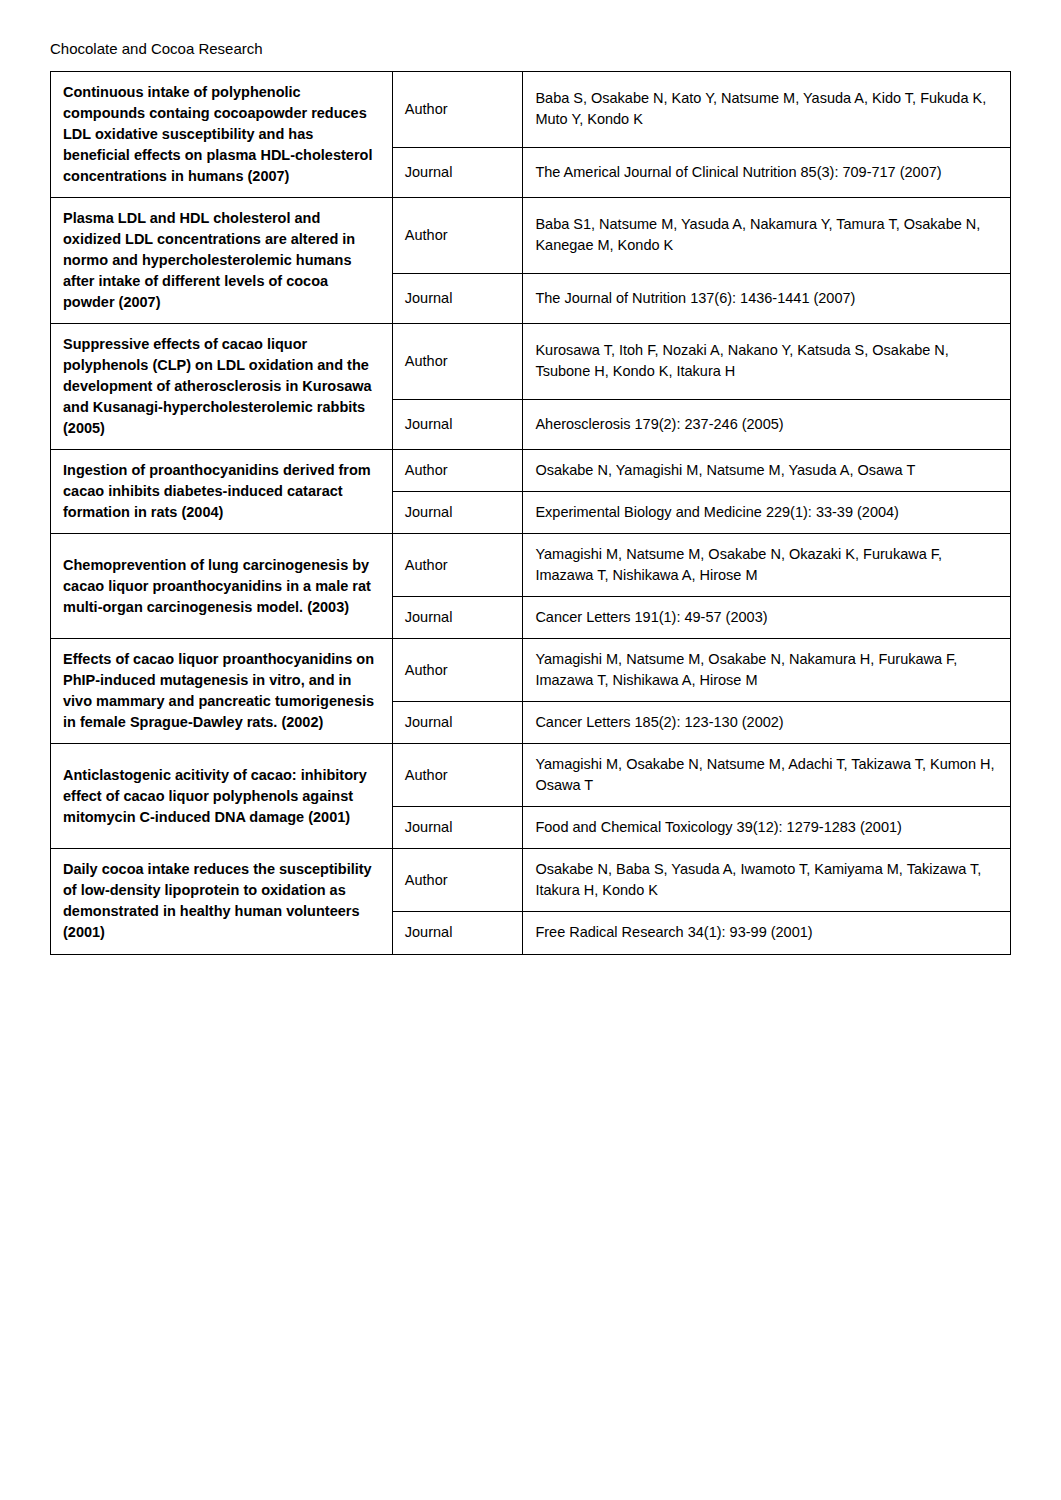Chocolate and Cocoa Research
| Continuous intake of polyphenolic compounds containg cocoapowder reduces LDL oxidative susceptibility and has beneficial effects on plasma HDL-cholesterol concentrations in humans (2007) | Author | Baba S, Osakabe N, Kato Y, Natsume M, Yasuda A, Kido T, Fukuda K, Muto Y, Kondo K |
| Journal | The Americal Journal of Clinical Nutrition 85(3): 709-717 (2007) |
| Plasma LDL and HDL cholesterol and oxidized LDL concentrations are altered in normo and hypercholesterolemic humans after intake of different levels of cocoa powder (2007) | Author | Baba S1, Natsume M, Yasuda A, Nakamura Y, Tamura T, Osakabe N, Kanegae M, Kondo K |
| Journal | The Journal of Nutrition 137(6): 1436-1441 (2007) |
| Suppressive effects of cacao liquor polyphenols (CLP) on LDL oxidation and the development of atherosclerosis in Kurosawa and Kusanagi-hypercholesterolemic rabbits (2005) | Author | Kurosawa T, Itoh F, Nozaki A, Nakano Y, Katsuda S, Osakabe N, Tsubone H, Kondo K, Itakura H |
| Journal | Aherosclerosis 179(2): 237-246 (2005) |
| Ingestion of proanthocyanidins derived from cacao inhibits diabetes-induced cataract formation in rats (2004) | Author | Osakabe N, Yamagishi M, Natsume M, Yasuda A, Osawa T |
| Journal | Experimental Biology and Medicine 229(1): 33-39 (2004) |
| Chemoprevention of lung carcinogenesis by cacao liquor proanthocyanidins in a male rat multi-organ carcinogenesis model. (2003) | Author | Yamagishi M, Natsume M, Osakabe N, Okazaki K, Furukawa F, Imazawa T, Nishikawa A, Hirose M |
| Journal | Cancer Letters 191(1): 49-57 (2003) |
| Effects of cacao liquor proanthocyanidins on PhIP-induced mutagenesis in vitro, and in vivo mammary and pancreatic tumorigenesis in female Sprague-Dawley rats. (2002) | Author | Yamagishi M, Natsume M, Osakabe N, Nakamura H, Furukawa F, Imazawa T, Nishikawa A, Hirose M |
| Journal | Cancer Letters 185(2): 123-130 (2002) |
| Anticlastogenic acitivity of cacao: inhibitory effect of cacao liquor polyphenols against mitomycin C-induced DNA damage (2001) | Author | Yamagishi M, Osakabe N, Natsume M, Adachi T, Takizawa T, Kumon H, Osawa T |
| Journal | Food and Chemical Toxicology 39(12): 1279-1283 (2001) |
| Daily cocoa intake reduces the susceptibility of low-density lipoprotein to oxidation as demonstrated in healthy human volunteers (2001) | Author | Osakabe N, Baba S, Yasuda A, Iwamoto T, Kamiyama M, Takizawa T, Itakura H, Kondo K |
| Journal | Free Radical Research 34(1): 93-99 (2001) |